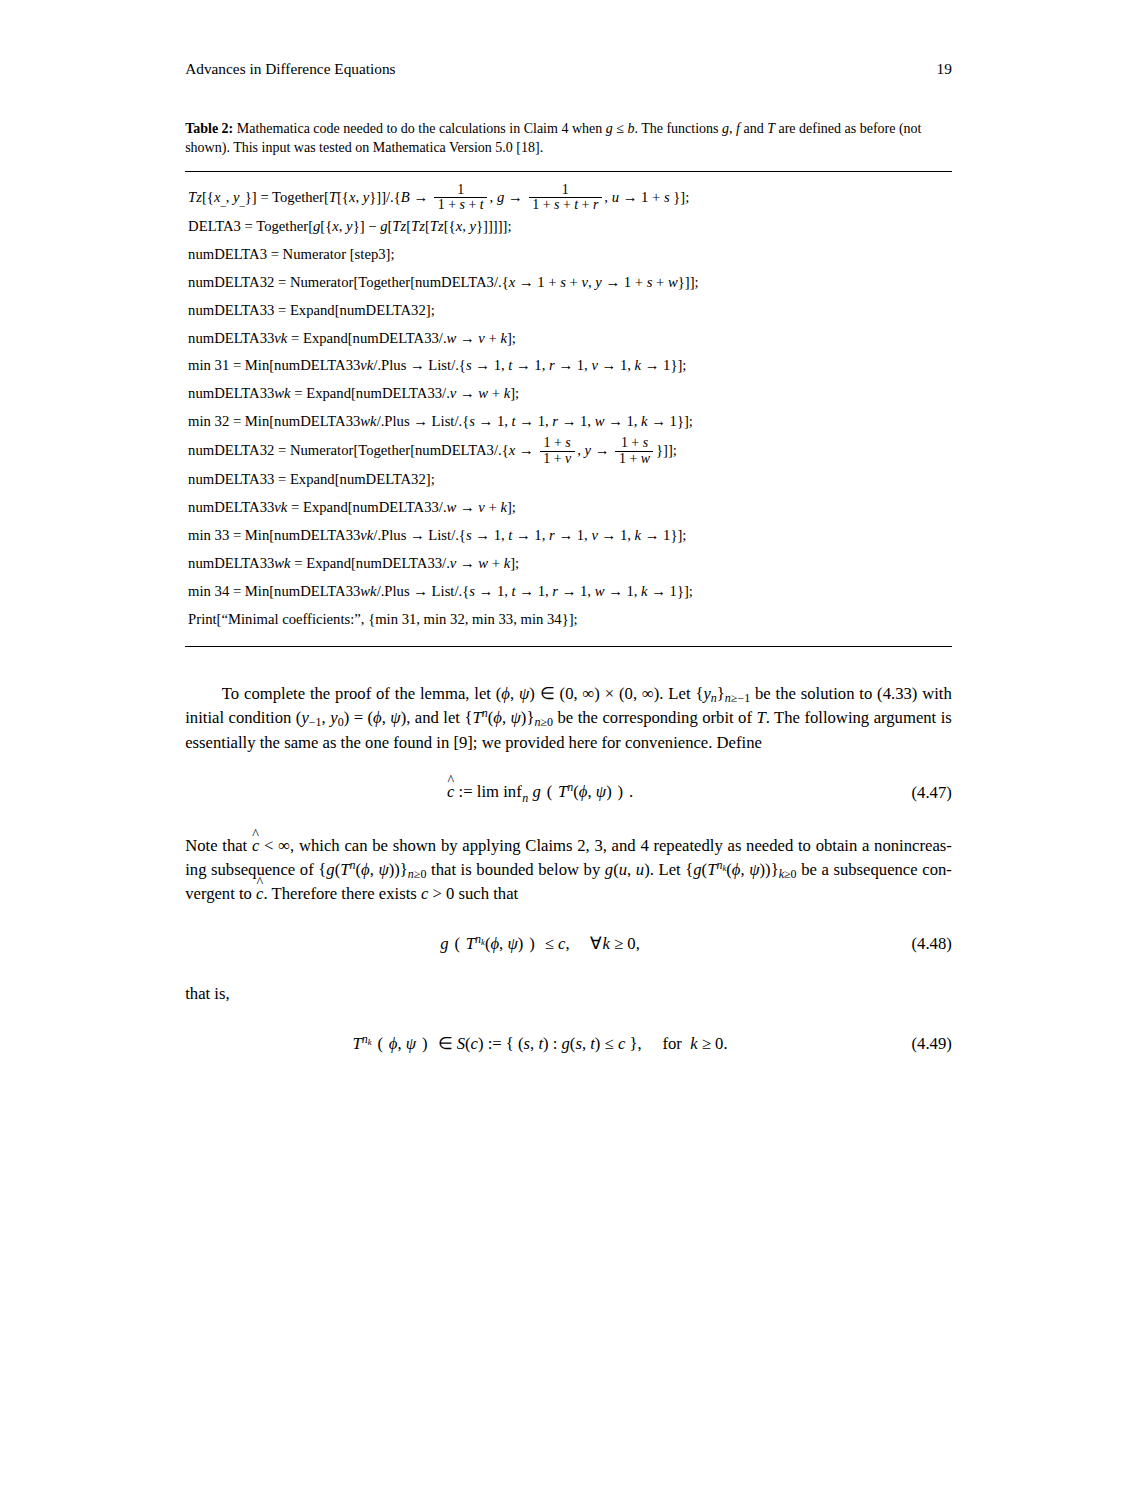Advances in Difference Equations 19
Table 2: Mathematica code needed to do the calculations in Claim 4 when g ≤ b. The functions g, f and T are defined as before (not shown). This input was tested on Mathematica Version 5.0 [18].
Tz[{x_, y_}] = Together[T[{x, y}]]/.{B → 11 + s + t, g → 11 + s + t + r, u → 1 + s }];
DELTA3 = Together[g[{x, y}] − g[Tz[Tz[Tz[{x, y}]]]]];
numDELTA3 = Numerator [step3];
numDELTA32 = Numerator[Together[numDELTA3/.{x → 1 + s + v, y → 1 + s + w}]];
numDELTA33 = Expand[numDELTA32];
numDELTA33vk = Expand[numDELTA33/.w → v + k];
min 31 = Min[numDELTA33vk/.Plus → List/.{s → 1, t → 1, r → 1, v → 1, k → 1}];
numDELTA33wk = Expand[numDELTA33/.v → w + k];
min 32 = Min[numDELTA33wk/.Plus → List/.{s → 1, t → 1, r → 1, w → 1, k → 1}];
numDELTA32 = Numerator[Together[numDELTA3/.{x → 1 + s 1 + v, y → 1 + s 1 + w}]];
numDELTA33 = Expand[numDELTA32];
numDELTA33vk = Expand[numDELTA33/.w → v + k];
min 33 = Min[numDELTA33vk/.Plus → List/.{s → 1, t → 1, r → 1, v → 1, k → 1}];
numDELTA33wk = Expand[numDELTA33/.v → w + k];
min 34 = Min[numDELTA33wk/.Plus → List/.{s → 1, t → 1, r → 1, w → 1, k → 1}];
Print[“Minimal coefficients:”, {min 31, min 32, min 33, min 34}];
To complete the proof of the lemma, let (ϕ, ψ) ∈ (0, ∞) × (0, ∞). Let {yn}n≥−1 be the solution to (4.33) with initial condition (y−1, y0) = (ϕ, ψ), and let {Tn(ϕ, ψ)}n≥0 be the corresponding orbit of T. The following argument is essentially the same as the one found in [9]; we provided here for convenience. Define
^c := lim infn g(Tn(ϕ, ψ)).
(4.47)
Note that ^c < ∞, which can be shown by applying Claims 2, 3, and 4 repeatedly as needed to obtain a nonincreasing subsequence of {g(Tn(ϕ, ψ))}n≥0 that is bounded below by g(u, u). Let {g(Tnk(ϕ, ψ))}k≥0 be a subsequence convergent to ^c. Therefore there exists c > 0 such that
g(Tnk(ϕ, ψ)) ≤ c, ∀k ≥ 0,
(4.48)
that is,
Tnk(ϕ, ψ) ∈ S(c) := { (s, t) : g(s, t) ≤ c }, for k ≥ 0.
(4.49)